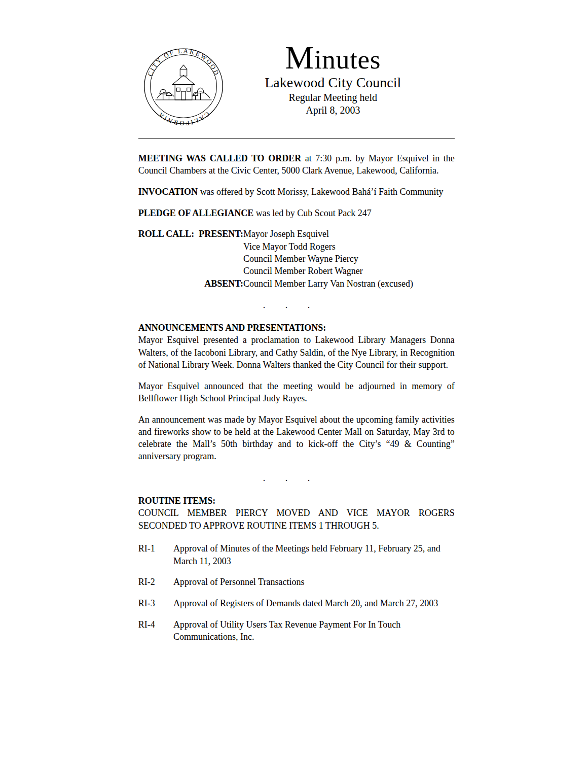CITY OF LAKEWOOD CALIFORNIA
Minutes
Lakewood City Council
Regular Meeting held
April 8, 2003
MEETING WAS CALLED TO ORDER at 7:30 p.m. by Mayor Esquivel in the Council Chambers at the Civic Center, 5000 Clark Avenue, Lakewood, California.
INVOCATION was offered by Scott Morissy, Lakewood Bahá’í Faith Community
PLEDGE OF ALLEGIANCE was led by Cub Scout Pack 247
| ROLL CALL | : PRESENT: | Mayor Joseph Esquivel |
| | | Vice Mayor Todd Rogers |
| | | Council Member Wayne Piercy |
| | | Council Member Robert Wagner |
| | ABSENT: | Council Member Larry Van Nostran (excused) |
...
ANNOUNCEMENTS AND PRESENTATIONS:
Mayor Esquivel presented a proclamation to Lakewood Library Managers Donna Walters, of the Iacoboni Library, and Cathy Saldin, of the Nye Library, in Recognition of National Library Week. Donna Walters thanked the City Council for their support.
Mayor Esquivel announced that the meeting would be adjourned in memory of Bellflower High School Principal Judy Rayes.
An announcement was made by Mayor Esquivel about the upcoming family activities and fireworks show to be held at the Lakewood Center Mall on Saturday, May 3rd to celebrate the Mall’s 50th birthday and to kick-off the City’s “49 & Counting” anniversary program.
...
ROUTINE ITEMS:
COUNCIL MEMBER PIERCY MOVED AND VICE MAYOR ROGERS SECONDED TO APPROVE ROUTINE ITEMS 1 THROUGH 5.
RI-1
Approval of Minutes of the Meetings held February 11, February 25, andMarch 11, 2003
RI-2
Approval of Personnel Transactions
RI-3
Approval of Registers of Demands dated March 20, and March 27, 2003
RI-4
Approval of Utility Users Tax Revenue Payment For In Touch Communications, Inc.